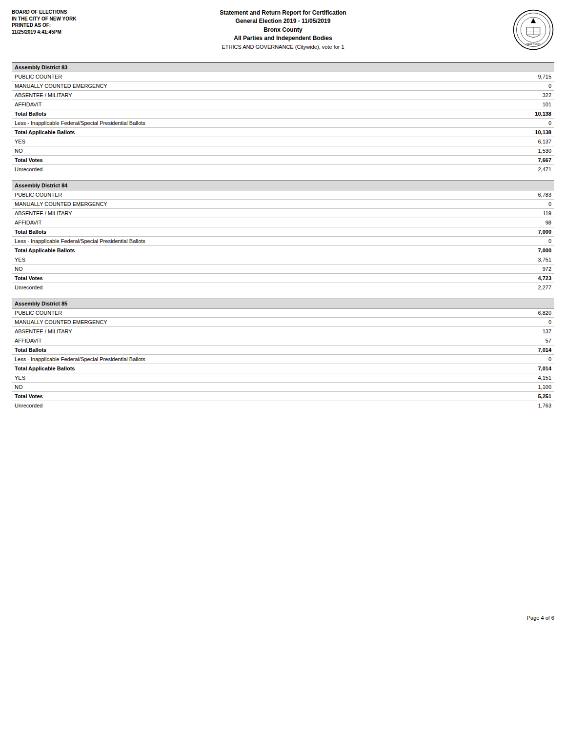BOARD OF ELECTIONS
IN THE CITY OF NEW YORK
PRINTED AS OF:
11/25/2019 4:41:45PM
Statement and Return Report for Certification
General Election 2019 - 11/05/2019
Bronx County
All Parties and Independent Bodies
ETHICS AND GOVERNANCE (Citywide), vote for 1
NEW YORK
Assembly District 83
| PUBLIC COUNTER | 9,715 |
| MANUALLY COUNTED EMERGENCY | 0 |
| ABSENTEE / MILITARY | 322 |
| AFFIDAVIT | 101 |
| Total Ballots | 10,138 |
| Less - Inapplicable Federal/Special Presidential Ballots | 0 |
| Total Applicable Ballots | 10,138 |
| YES | 6,137 |
| NO | 1,530 |
| Total Votes | 7,667 |
| Unrecorded | 2,471 |
Assembly District 84
| PUBLIC COUNTER | 6,783 |
| MANUALLY COUNTED EMERGENCY | 0 |
| ABSENTEE / MILITARY | 119 |
| AFFIDAVIT | 98 |
| Total Ballots | 7,000 |
| Less - Inapplicable Federal/Special Presidential Ballots | 0 |
| Total Applicable Ballots | 7,000 |
| YES | 3,751 |
| NO | 972 |
| Total Votes | 4,723 |
| Unrecorded | 2,277 |
Assembly District 85
| PUBLIC COUNTER | 6,820 |
| MANUALLY COUNTED EMERGENCY | 0 |
| ABSENTEE / MILITARY | 137 |
| AFFIDAVIT | 57 |
| Total Ballots | 7,014 |
| Less - Inapplicable Federal/Special Presidential Ballots | 0 |
| Total Applicable Ballots | 7,014 |
| YES | 4,151 |
| NO | 1,100 |
| Total Votes | 5,251 |
| Unrecorded | 1,763 |
Page 4 of 6